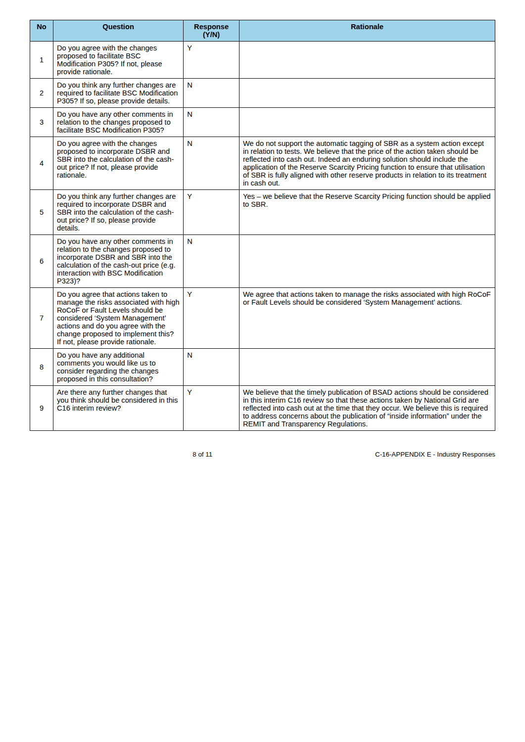| No | Question | Response (Y/N) | Rationale |
| --- | --- | --- | --- |
| 1 | Do you agree with the changes proposed to facilitate BSC Modification P305? If not, please provide rationale. | Y | |
| 2 | Do you think any further changes are required to facilitate BSC Modification P305? If so, please provide details. | N | |
| 3 | Do you have any other comments in relation to the changes proposed to facilitate BSC Modification P305? | N | |
| 4 | Do you agree with the changes proposed to incorporate DSBR and SBR into the calculation of the cash-out price? If not, please provide rationale. | N | We do not support the automatic tagging of SBR as a system action except in relation to tests. We believe that the price of the action taken should be reflected into cash out. Indeed an enduring solution should include the application of the Reserve Scarcity Pricing function to ensure that utilisation of SBR is fully aligned with other reserve products in relation to its treatment in cash out. |
| 5 | Do you think any further changes are required to incorporate DSBR and SBR into the calculation of the cash-out price? If so, please provide details. | Y | Yes – we believe that the Reserve Scarcity Pricing function should be applied to SBR. |
| 6 | Do you have any other comments in relation to the changes proposed to incorporate DSBR and SBR into the calculation of the cash-out price (e.g. interaction with BSC Modification P323)? | N | |
| 7 | Do you agree that actions taken to manage the risks associated with high RoCoF or Fault Levels should be considered ‘System Management’ actions and do you agree with the change proposed to implement this? If not, please provide rationale. | Y | We agree that actions taken to manage the risks associated with high RoCoF or Fault Levels should be considered ‘System Management’ actions. |
| 8 | Do you have any additional comments you would like us to consider regarding the changes proposed in this consultation? | N | |
| 9 | Are there any further changes that you think should be considered in this C16 interim review? | Y | We believe that the timely publication of BSAD actions should be considered in this interim C16 review so that these actions taken by National Grid are reflected into cash out at the time that they occur. We believe this is required to address concerns about the publication of “inside information” under the REMIT and Transparency Regulations. |
8 of 11 C-16-APPENDIX E - Industry Responses